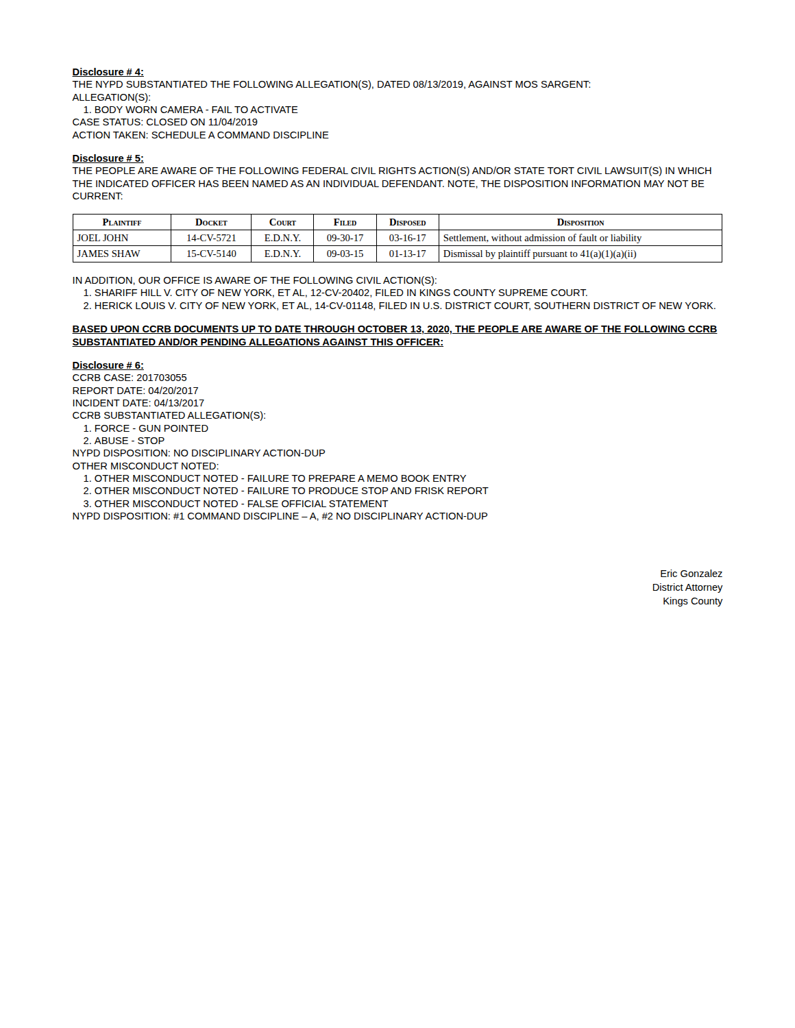Disclosure # 4:
THE NYPD SUBSTANTIATED THE FOLLOWING ALLEGATION(S), DATED 08/13/2019, AGAINST MOS SARGENT:
ALLEGATION(S):
BODY WORN CAMERA - FAIL TO ACTIVATE
CASE STATUS: CLOSED ON 11/04/2019
ACTION TAKEN: SCHEDULE A COMMAND DISCIPLINE
Disclosure # 5:
THE PEOPLE ARE AWARE OF THE FOLLOWING FEDERAL CIVIL RIGHTS ACTION(S) AND/OR STATE TORT CIVIL LAWSUIT(S) IN WHICH THE INDICATED OFFICER HAS BEEN NAMED AS AN INDIVIDUAL DEFENDANT. NOTE, THE DISPOSITION INFORMATION MAY NOT BE CURRENT:
| Plaintiff | Docket | Court | Filed | Disposed | Disposition |
| --- | --- | --- | --- | --- | --- |
| JOEL JOHN | 14-CV-5721 | E.D.N.Y. | 09-30-17 | 03-16-17 | Settlement, without admission of fault or liability |
| JAMES SHAW | 15-CV-5140 | E.D.N.Y. | 09-03-15 | 01-13-17 | Dismissal by plaintiff pursuant to 41(a)(1)(a)(ii) |
IN ADDITION, OUR OFFICE IS AWARE OF THE FOLLOWING CIVIL ACTION(S):
SHARIFF HILL V. CITY OF NEW YORK, ET AL, 12-CV-20402, FILED IN KINGS COUNTY SUPREME COURT.
HERICK LOUIS V. CITY OF NEW YORK, ET AL, 14-CV-01148, FILED IN U.S. DISTRICT COURT, SOUTHERN DISTRICT OF NEW YORK.
BASED UPON CCRB DOCUMENTS UP TO DATE THROUGH OCTOBER 13, 2020, THE PEOPLE ARE AWARE OF THE FOLLOWING CCRB SUBSTANTIATED AND/OR PENDING ALLEGATIONS AGAINST THIS OFFICER:
Disclosure # 6:
CCRB CASE: 201703055
REPORT DATE: 04/20/2017
INCIDENT DATE: 04/13/2017
CCRB SUBSTANTIATED ALLEGATION(S):
FORCE - GUN POINTED
ABUSE - STOP
NYPD DISPOSITION: NO DISCIPLINARY ACTION-DUP
OTHER MISCONDUCT NOTED:
OTHER MISCONDUCT NOTED - FAILURE TO PREPARE A MEMO BOOK ENTRY
OTHER MISCONDUCT NOTED - FAILURE TO PRODUCE STOP AND FRISK REPORT
OTHER MISCONDUCT NOTED - FALSE OFFICIAL STATEMENT
NYPD DISPOSITION: #1 COMMAND DISCIPLINE – A, #2 NO DISCIPLINARY ACTION-DUP
Eric Gonzalez
District Attorney
Kings County